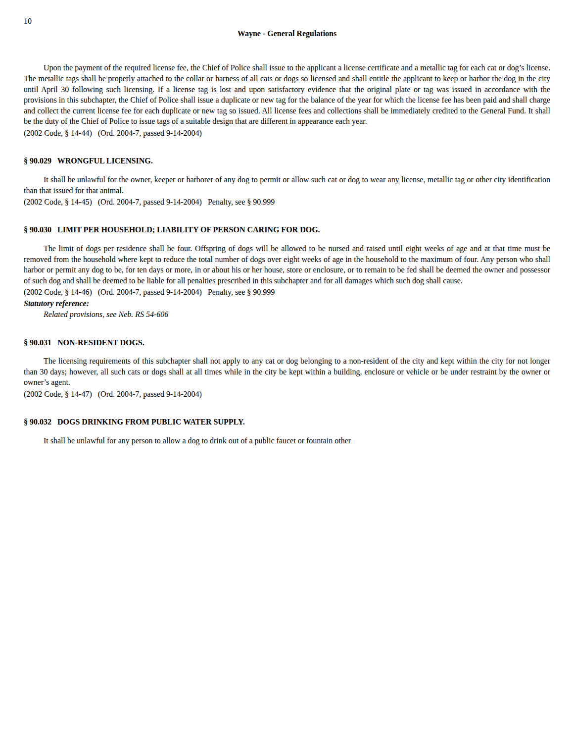10
Wayne - General Regulations
Upon the payment of the required license fee, the Chief of Police shall issue to the applicant a license certificate and a metallic tag for each cat or dog’s license. The metallic tags shall be properly attached to the collar or harness of all cats or dogs so licensed and shall entitle the applicant to keep or harbor the dog in the city until April 30 following such licensing. If a license tag is lost and upon satisfactory evidence that the original plate or tag was issued in accordance with the provisions in this subchapter, the Chief of Police shall issue a duplicate or new tag for the balance of the year for which the license fee has been paid and shall charge and collect the current license fee for each duplicate or new tag so issued. All license fees and collections shall be immediately credited to the General Fund. It shall be the duty of the Chief of Police to issue tags of a suitable design that are different in appearance each year.
(2002 Code, § 14-44) (Ord. 2004-7, passed 9-14-2004)
§ 90.029 WRONGFUL LICENSING.
It shall be unlawful for the owner, keeper or harborer of any dog to permit or allow such cat or dog to wear any license, metallic tag or other city identification than that issued for that animal.
(2002 Code, § 14-45) (Ord. 2004-7, passed 9-14-2004) Penalty, see § 90.999
§ 90.030 LIMIT PER HOUSEHOLD; LIABILITY OF PERSON CARING FOR DOG.
The limit of dogs per residence shall be four. Offspring of dogs will be allowed to be nursed and raised until eight weeks of age and at that time must be removed from the household where kept to reduce the total number of dogs over eight weeks of age in the household to the maximum of four. Any person who shall harbor or permit any dog to be, for ten days or more, in or about his or her house, store or enclosure, or to remain to be fed shall be deemed the owner and possessor of such dog and shall be deemed to be liable for all penalties prescribed in this subchapter and for all damages which such dog shall cause.
(2002 Code, § 14-46) (Ord. 2004-7, passed 9-14-2004) Penalty, see § 90.999
Statutory reference:
Related provisions, see Neb. RS 54-606
§ 90.031 NON-RESIDENT DOGS.
The licensing requirements of this subchapter shall not apply to any cat or dog belonging to a non-resident of the city and kept within the city for not longer than 30 days; however, all such cats or dogs shall at all times while in the city be kept within a building, enclosure or vehicle or be under restraint by the owner or owner’s agent.
(2002 Code, § 14-47) (Ord. 2004-7, passed 9-14-2004)
§ 90.032 DOGS DRINKING FROM PUBLIC WATER SUPPLY.
It shall be unlawful for any person to allow a dog to drink out of a public faucet or fountain other